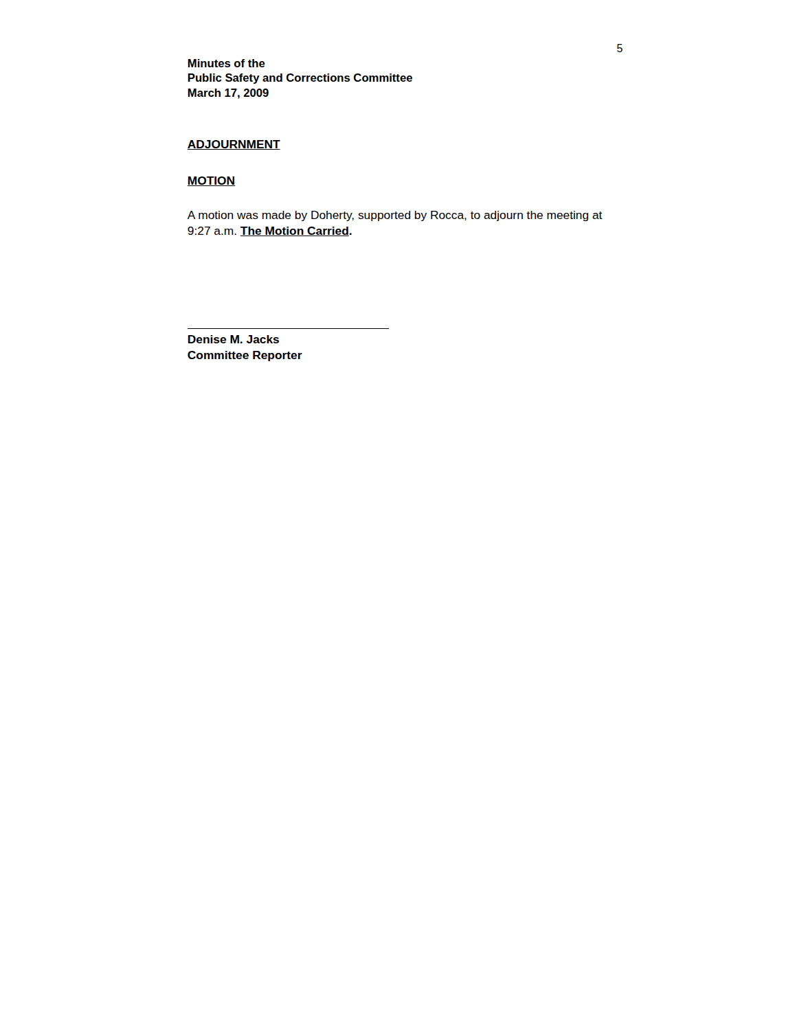5
Minutes of the
Public Safety and Corrections Committee
March 17, 2009
ADJOURNMENT
MOTION
A motion was made by Doherty, supported by Rocca, to adjourn the meeting at 9:27 a.m. The Motion Carried.
Denise M. Jacks
Committee Reporter